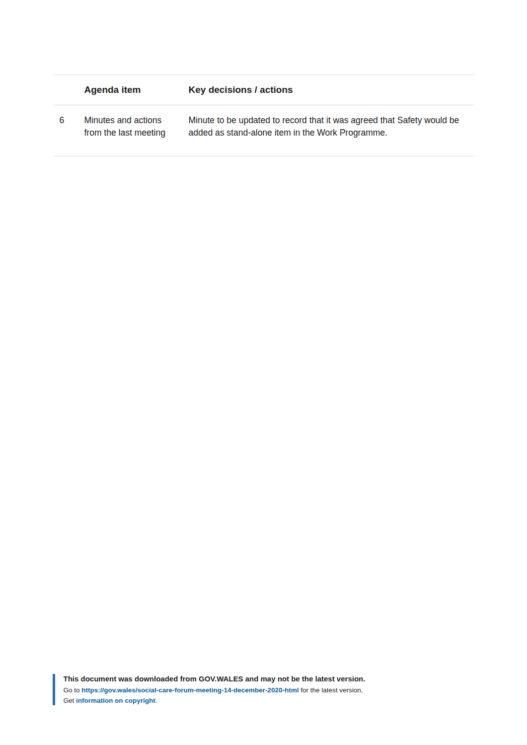| | Agenda item | Key decisions / actions |
| --- | --- | --- |
| 6 | Minutes and actions from the last meeting | Minute to be updated to record that it was agreed that Safety would be added as stand-alone item in the Work Programme. |
This document was downloaded from GOV.WALES and may not be the latest version. Go to https://gov.wales/social-care-forum-meeting-14-december-2020-html for the latest version.
Get information on copyright.